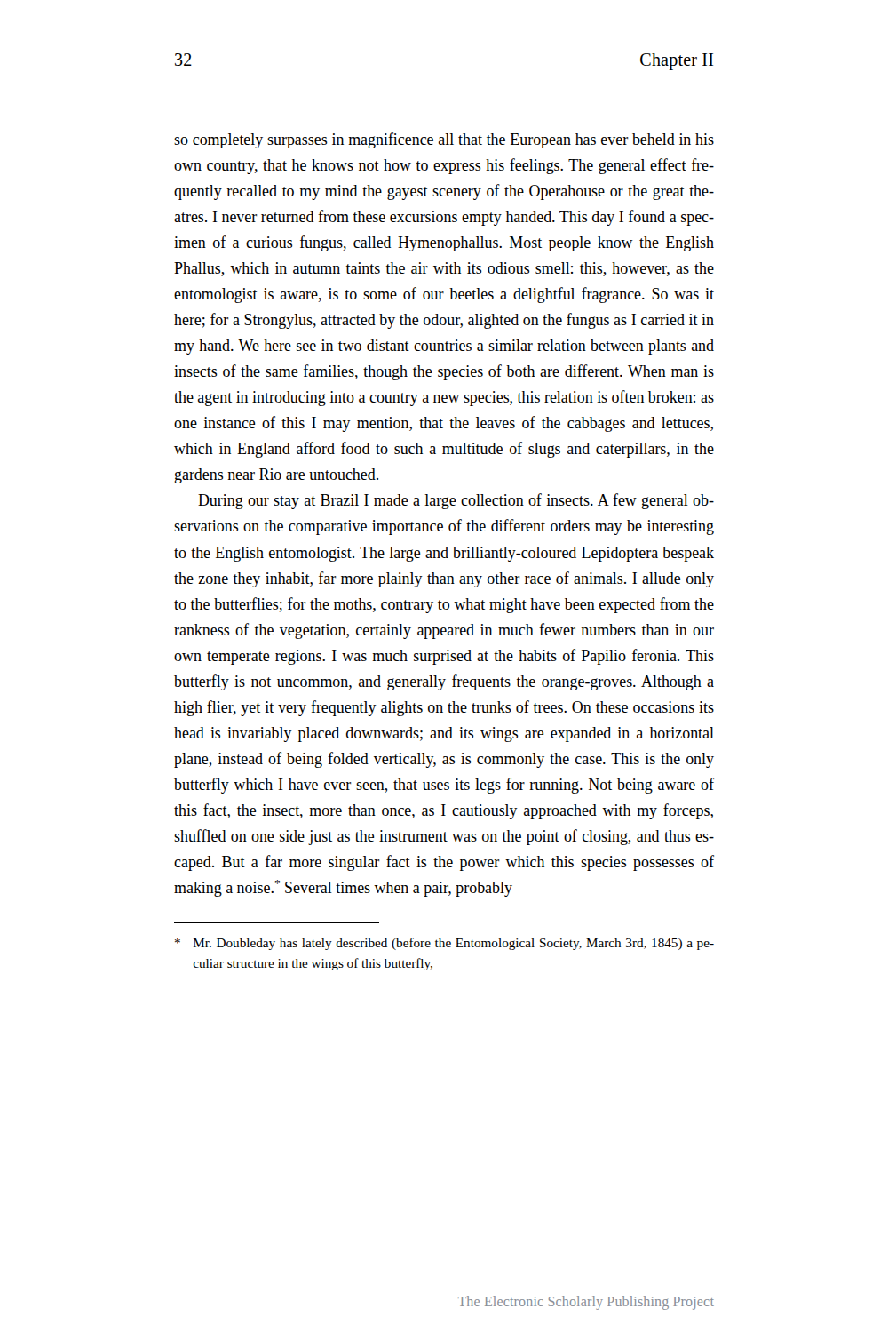32 Chapter II
so completely surpasses in magnificence all that the European has ever beheld in his own country, that he knows not how to express his feelings. The general effect frequently recalled to my mind the gayest scenery of the Operahouse or the great theatres. I never returned from these excursions empty handed. This day I found a specimen of a curious fungus, called Hymenophallus. Most people know the English Phallus, which in autumn taints the air with its odious smell: this, however, as the entomologist is aware, is to some of our beetles a delightful fragrance. So was it here; for a Strongylus, attracted by the odour, alighted on the fungus as I carried it in my hand. We here see in two distant countries a similar relation between plants and insects of the same families, though the species of both are different. When man is the agent in introducing into a country a new species, this relation is often broken: as one instance of this I may mention, that the leaves of the cabbages and lettuces, which in England afford food to such a multitude of slugs and caterpillars, in the gardens near Rio are untouched.
During our stay at Brazil I made a large collection of insects. A few general observations on the comparative importance of the different orders may be interesting to the English entomologist. The large and brilliantly-coloured Lepidoptera bespeak the zone they inhabit, far more plainly than any other race of animals. I allude only to the butterflies; for the moths, contrary to what might have been expected from the rankness of the vegetation, certainly appeared in much fewer numbers than in our own temperate regions. I was much surprised at the habits of Papilio feronia. This butterfly is not uncommon, and generally frequents the orange-groves. Although a high flier, yet it very frequently alights on the trunks of trees. On these occasions its head is invariably placed downwards; and its wings are expanded in a horizontal plane, instead of being folded vertically, as is commonly the case. This is the only butterfly which I have ever seen, that uses its legs for running. Not being aware of this fact, the insect, more than once, as I cautiously approached with my forceps, shuffled on one side just as the instrument was on the point of closing, and thus escaped. But a far more singular fact is the power which this species possesses of making a noise.* Several times when a pair, probably
* Mr. Doubleday has lately described (before the Entomological Society, March 3rd, 1845) a peculiar structure in the wings of this butterfly,
The Electronic Scholarly Publishing Project